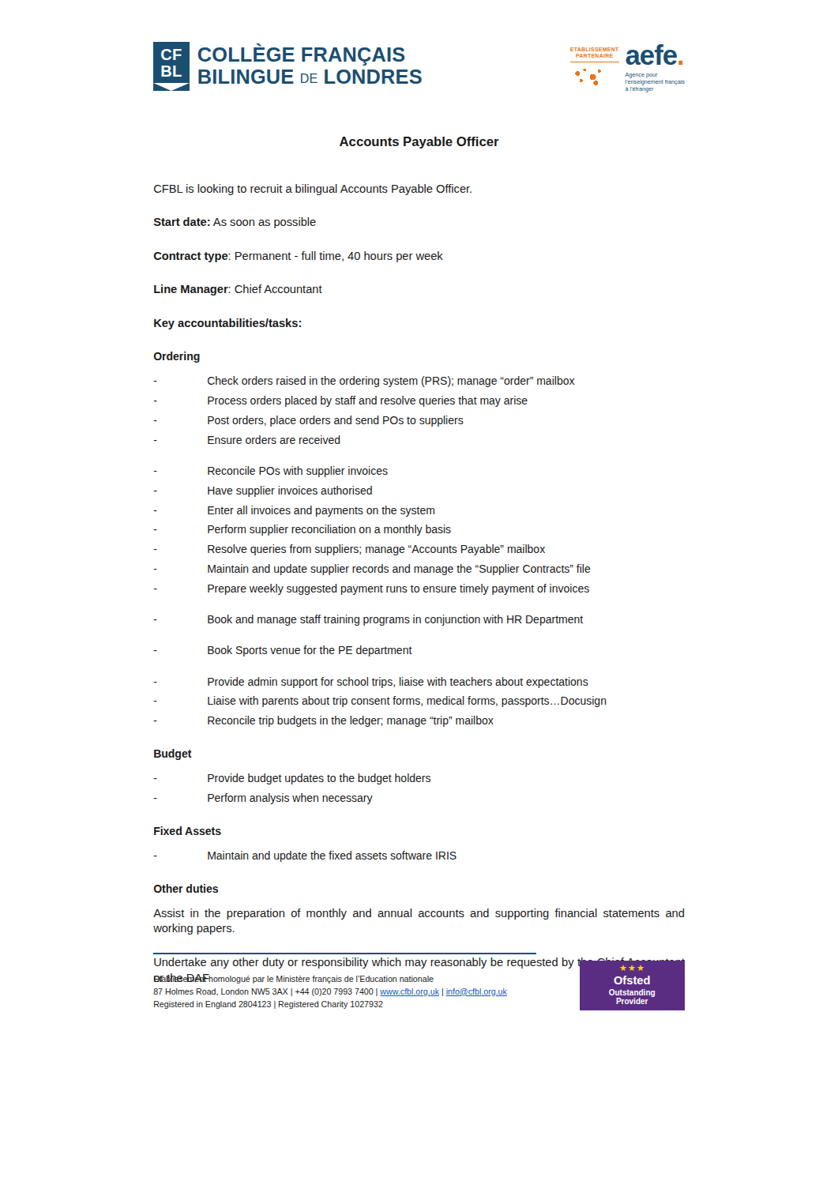CF
BL
COLLÈGE FRANÇAIS
BILINGUE DE LONDRES
ETABLISSEMENT
PARTENAIRE
aefe.
Agence pour
l'enseignement français
à l'étranger
Accounts Payable Officer
CFBL is looking to recruit a bilingual Accounts Payable Officer.
Start date: As soon as possible
Contract type: Permanent - full time, 40 hours per week
Line Manager: Chief Accountant
Key accountabilities/tasks:
Ordering
Check orders raised in the ordering system (PRS); manage “order” mailbox
Process orders placed by staff and resolve queries that may arise
Post orders, place orders and send POs to suppliers
Ensure orders are received
Reconcile POs with supplier invoices
Have supplier invoices authorised
Enter all invoices and payments on the system
Perform supplier reconciliation on a monthly basis
Resolve queries from suppliers; manage “Accounts Payable” mailbox
Maintain and update supplier records and manage the “Supplier Contracts” file
Prepare weekly suggested payment runs to ensure timely payment of invoices
Book and manage staff training programs in conjunction with HR Department
Book Sports venue for the PE department
Provide admin support for school trips, liaise with teachers about expectations
Liaise with parents about trip consent forms, medical forms, passports…Docusign
Reconcile trip budgets in the ledger; manage “trip” mailbox
Budget
Provide budget updates to the budget holders
Perform analysis when necessary
Fixed Assets
Maintain and update the fixed assets software IRIS
Other duties
Assist in the preparation of monthly and annual accounts and supporting financial statements and working papers.
Undertake any other duty or responsibility which may reasonably be requested by the Chief Accountant or the DAF
Etablissement homologué par le Ministère français de l’Education nationale
87 Holmes Road, London NW5 3AX | +44 (0)20 7993 7400 | www.cfbl.org.uk | info@cfbl.org.uk
Registered in England 2804123 | Registered Charity 1027932
★★★
Ofsted
Outstanding
Provider